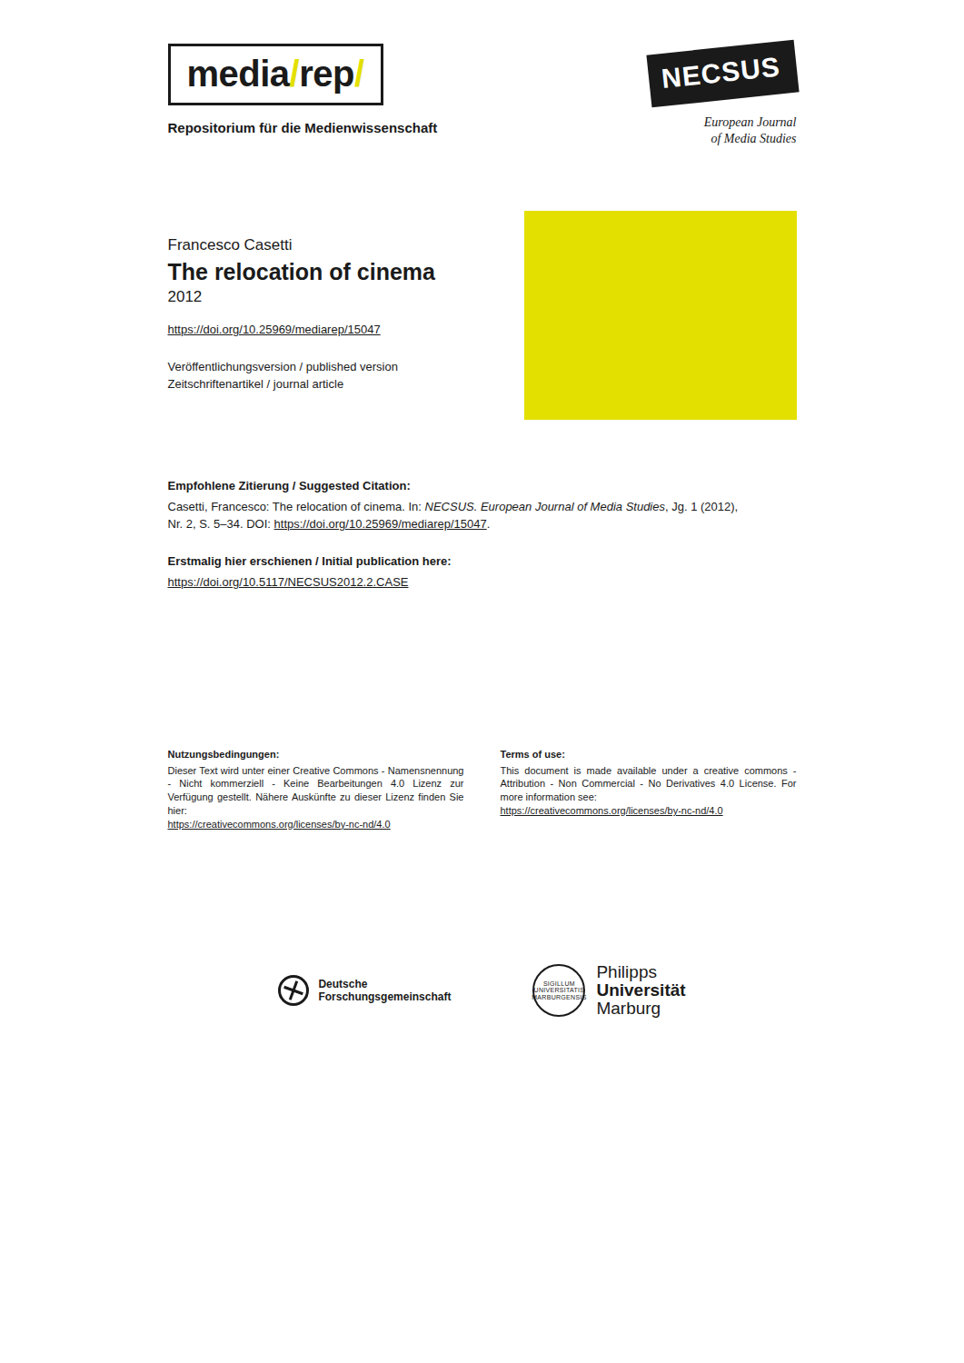media/rep/
Repositorium für die Medienwissenschaft
NECSUS
European Journal
of Media Studies
Francesco Casetti
The relocation of cinema
2012
https://doi.org/10.25969/mediarep/15047
Veröffentlichungsversion / published version Zeitschriftenartikel / journal article
Empfohlene Zitierung / Suggested Citation:
Casetti, Francesco: The relocation of cinema. In: NECSUS. European Journal of Media Studies, Jg. 1 (2012), Nr. 2, S. 5–34. DOI: https://doi.org/10.25969/mediarep/15047.
Erstmalig hier erschienen / Initial publication here:
https://doi.org/10.5117/NECSUS2012.2.CASE
Nutzungsbedingungen:
Dieser Text wird unter einer Creative Commons - Namensnennung - Nicht kommerziell - Keine Bearbeitungen 4.0 Lizenz zur Verfügung gestellt. Nähere Auskünfte zu dieser Lizenz finden Sie hier:
https://creativecommons.org/licenses/by-nc-nd/4.0
Terms of use:
This document is made available under a creative commons - Attribution - Non Commercial - No Derivatives 4.0 License. For more information see:
https://creativecommons.org/licenses/by-nc-nd/4.0
Deutsche Forschungsgemeinschaft
SIGILLUM
UNIVERSITATIS
MARBURGENSIS
Philipps Universität Marburg